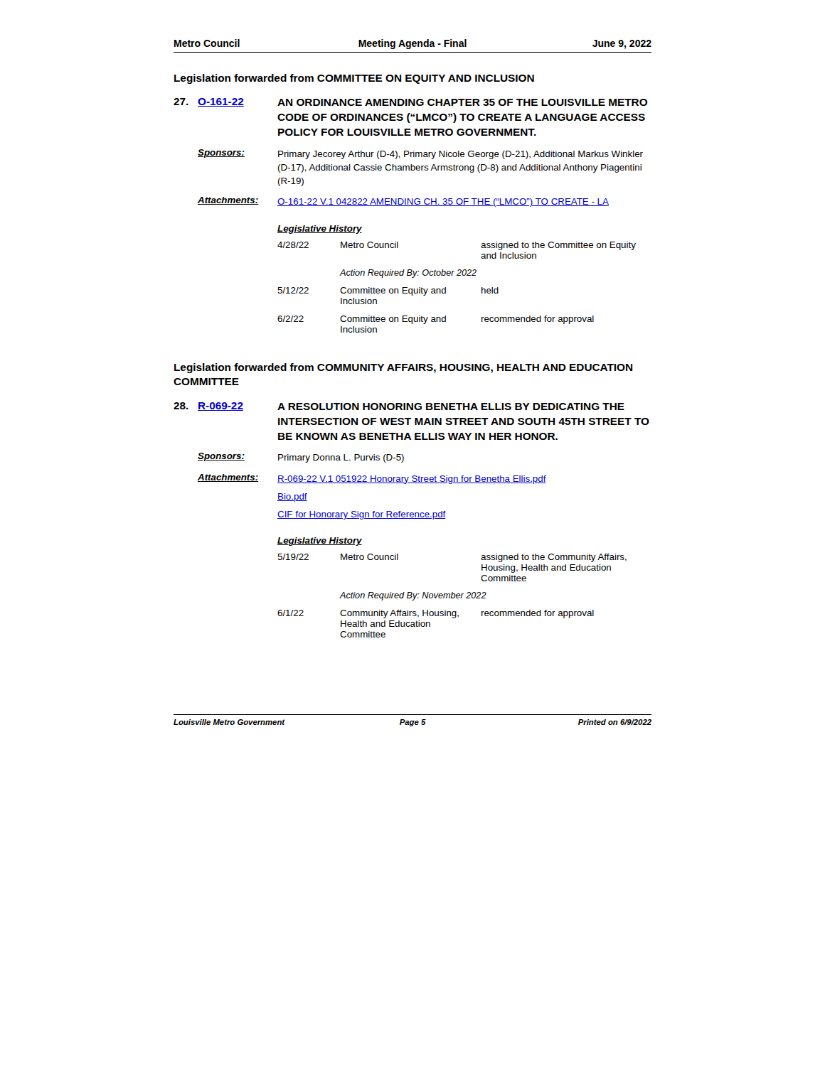Metro Council
Meeting Agenda - Final
June 9, 2022
Legislation forwarded from COMMITTEE ON EQUITY AND INCLUSION
27.
O-161-22
AN ORDINANCE AMENDING CHAPTER 35 OF THE LOUISVILLE METRO CODE OF ORDINANCES (“LMCO”) TO CREATE A LANGUAGE ACCESS POLICY FOR LOUISVILLE METRO GOVERNMENT.
Sponsors:
Primary Jecorey Arthur (D-4), Primary Nicole George (D-21), Additional Markus Winkler (D-17), Additional Cassie Chambers Armstrong (D-8) and Additional Anthony Piagentini (R-19)
Attachments:
O-161-22 V.1 042822 AMENDING CH. 35 OF THE (“LMCO”) TO CREATE - LA
Legislative History
| 4/28/22 | Metro Council | assigned to the Committee on Equity and Inclusion |
| | Action Required By: October 2022 |
| 5/12/22 | Committee on Equity and Inclusion | held |
| 6/2/22 | Committee on Equity and Inclusion | recommended for approval |
Legislation forwarded from COMMUNITY AFFAIRS, HOUSING, HEALTH AND EDUCATION COMMITTEE
28.
R-069-22
A RESOLUTION HONORING BENETHA ELLIS BY DEDICATING THE INTERSECTION OF WEST MAIN STREET AND SOUTH 45TH STREET TO BE KNOWN AS BENETHA ELLIS WAY IN HER HONOR.
Sponsors:
Primary Donna L. Purvis (D-5)
Attachments:
R-069-22 V.1 051922 Honorary Street Sign for Benetha Ellis.pdf
Bio.pdf
CIF for Honorary Sign for Reference.pdf
Legislative History
| 5/19/22 | Metro Council | assigned to the Community Affairs, Housing, Health and Education Committee |
| | Action Required By: November 2022 |
| 6/1/22 | Community Affairs, Housing, Health and Education Committee | recommended for approval |
Louisville Metro Government
Page 5
Printed on 6/9/2022